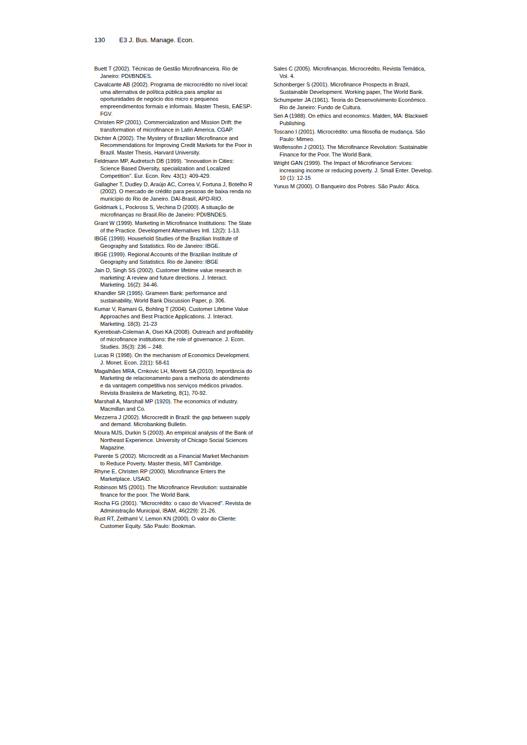130 E3 J. Bus. Manage. Econ.
Buett T (2002). Técnicas de Gestão Microfinanceira. Rio de Janeiro: PDI/BNDES.
Cavalcante AB (2002). Programa de microcrédito no nível local: uma alternativa de política pública para ampliar as oportunidades de negócio dos micro e pequenos empreendimentos formais e informais. Master Thesis, EAESP-FGV.
Christen RP (2001). Commercialization and Mission Drift: the transformation of microfinance in Latin America. CGAP.
Dichter A (2002). The Mystery of Brazilian Microfinance and Recommendations for Improving Credit Markets for the Poor in Brazil. Master Thesis, Harvard University.
Feldmann MP, Audretsch DB (1999). “Innovation in Cities: Science Based Diversity, specialization and Localized Competition”. Eur. Econ. Rev. 43(1): 409-429.
Gallagher T, Dudley D, Araújo AC, Correa V, Fortuna J, Botelho R (2002). O mercado de crédito para pessoas de baixa renda no município do Rio de Janeiro. DAI-Brasil, APD-RIO.
Goldmark L, Pockross S, Vechina D (2000). A situação de microfinanças no Brasil.Rio de Janeiro: PDI/BNDES.
Grant W (1999). Marketing in Microfinance Institutions: The State of the Practice. Development Alternatives Intl. 12(2): 1-13.
IBGE (1999). Household Studies of the Brazilian Institute of Geography and Sstatistics. Rio de Janeiro: IBGE.
IBGE (1999). Regional Accounts of the Brazilian Institute of Geography and Sstatistics. Rio de Janeiro: IBGE
Jain D, Singh SS (2002). Customer lifetime value research in marketing: A review and future directions. J. Interact. Marketing. 16(2): 34-46.
Khandler SR (1995). Grameen Bank: performance and sustainability, World Bank Discussion Paper, p. 306.
Kumar V, Ramani G, Bohling T (2004). Customer Lifetime Value Approaches and Best Practice Applications. J. Interact. Marketing. 18(3). 21-23
Kyereboah-Coleman A, Osei KA (2008). Outreach and profitability of microfinance institutions: the role of governance. J. Econ. Studies. 35(3): 236 – 248.
Lucas R (1998). On the mechanism of Economics Development. J. Monet. Econ. 22(1): 58-61
Magalhães MRA, Crnkovic LH, Moretti SA (2010). Importância do Marketing de relacionamento para a melhoria do atendimento e da vantagem competitiva nos serviços médicos privados. Revista Brasileira de Marketing, 8(1), 70-92.
Marshall A, Marshall MP (1920). The economics of industry. Macmillan and Co.
Mezzerra J (2002). Microcredit in Brazil: the gap between supply and demand. Microbanking Bulletin.
Moura MJS, Durkin S (2003). An empirical analysis of the Bank of Northeast Experience. University of Chicago Social Sciences Magazine.
Parente S (2002). Microcredit as a Financial Market Mechanism to Reduce Poverty. Master thesis, MIT Cambridge.
Rhyne E, Christen RP (2000). Microfinance Enters the Marketplace. USAID.
Robinson MS (2001). The Microfinance Revolution: sustainable finance for the poor. The World Bank.
Rocha FG (2001). “Microcrédito: o caso do Vivacred”. Revista de Administração Municipal, IBAM, 46(229): 21-26.
Rust RT, Zeithaml V, Lemon KN (2000). O valor do Cliente: Customer Equity. São Paulo: Bookman.
Sales C (2005). Microfinanças. Microcrédito, Revista Temática, Vol. 4.
Schonberger S (2001). Microfinance Prospects in Brazil, Sustainable Development. Working paper, The World Bank.
Schumpeter JA (1961). Teoria do Desenvolvimento Econômico. Rio de Janeiro: Fundo de Cultura.
Sen A (1988). On ethics and economics. Malden, MA: Blackwell Publishing.
Toscano I (2001). Microcrédito: uma filosofia de mudança. São Paulo: Mimeo.
Wolfensohn J (2001). The Microfinance Revolution: Sustainable Finance for the Poor. The World Bank.
Wright GAN (1999). The Impact of Microfinance Services: increasing income or reducing poverty. J. Small Enter. Develop. 10 (1): 12-15
Yunus M (2000). O Banqueiro dos Pobres. São Paulo: Ática.